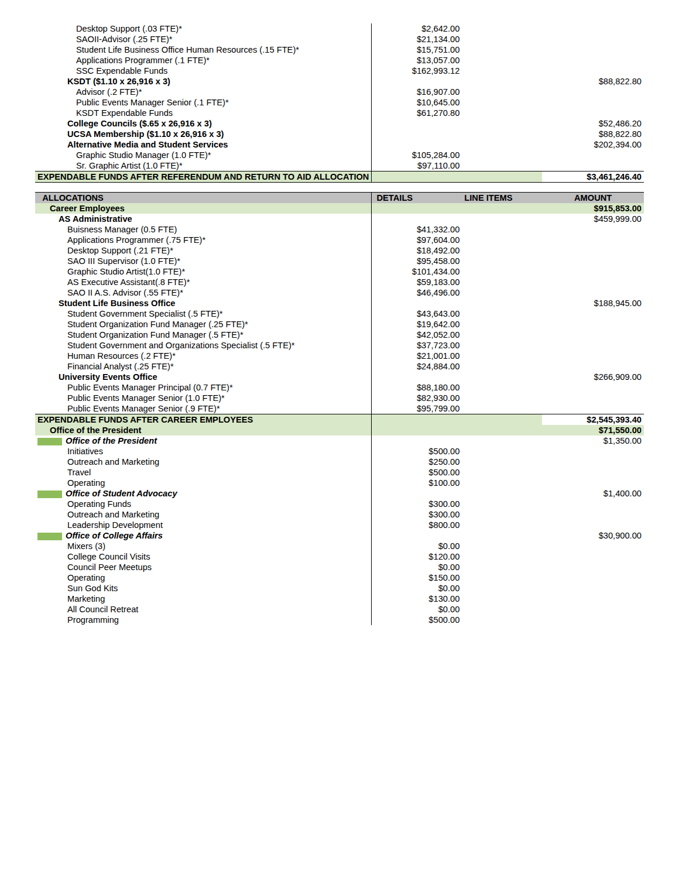| Desktop Support (.03 FTE)* | $2,642.00 | | |
| SAOII-Advisor (.25 FTE)* | $21,134.00 | | |
| Student Life Business Office Human Resources (.15 FTE)* | $15,751.00 | | |
| Applications Programmer (.1 FTE)* | $13,057.00 | | |
| SSC Expendable Funds | $162,993.12 | | |
| KSDT ($1.10 x 26,916 x 3) | | | $88,822.80 |
| Advisor (.2 FTE)* | $16,907.00 | | |
| Public Events Manager Senior (.1 FTE)* | $10,645.00 | | |
| KSDT Expendable Funds | $61,270.80 | | |
| College Councils ($.65 x 26,916 x 3) | | | $52,486.20 |
| UCSA Membership ($1.10 x 26,916 x 3) | | | $88,822.80 |
| Alternative Media and Student Services | | | $202,394.00 |
| Graphic Studio Manager (1.0 FTE)* | $105,284.00 | | |
| Sr. Graphic Artist (1.0 FTE)* | $97,110.00 | | |
| EXPENDABLE FUNDS AFTER REFERENDUM AND RETURN TO AID ALLOCATION | | | $3,461,246.40 |
| ALLOCATIONS | DETAILS | LINE ITEMS | AMOUNT |
| Career Employees | | | $915,853.00 |
| AS Administrative | | | $459,999.00 |
| Buisness Manager (0.5 FTE) | $41,332.00 | | |
| Applications Programmer (.75 FTE)* | $97,604.00 | | |
| Desktop Support (.21 FTE)* | $18,492.00 | | |
| SAO III Supervisor (1.0 FTE)* | $95,458.00 | | |
| Graphic Studio Artist(1.0 FTE)* | $101,434.00 | | |
| AS Executive Assistant(.8 FTE)* | $59,183.00 | | |
| SAO II A.S. Advisor (.55 FTE)* | $46,496.00 | | |
| Student Life Business Office | | | $188,945.00 |
| Student Government Specialist (.5 FTE)* | $43,643.00 | | |
| Student Organization Fund Manager (.25 FTE)* | $19,642.00 | | |
| Student Organization Fund Manager (.5 FTE)* | $42,052.00 | | |
| Student Government and Organizations Specialist (.5 FTE)* | $37,723.00 | | |
| Human Resources (.2 FTE)* | $21,001.00 | | |
| Financial Analyst (.25 FTE)* | $24,884.00 | | |
| University Events Office | | | $266,909.00 |
| Public Events Manager Principal (0.7 FTE)* | $88,180.00 | | |
| Public Events Manager Senior (1.0 FTE)* | $82,930.00 | | |
| Public Events Manager Senior (.9 FTE)* | $95,799.00 | | |
| EXPENDABLE FUNDS AFTER CAREER EMPLOYEES | | | $2,545,393.40 |
| Office of the President | | | $71,550.00 |
| Office of the President | | | $1,350.00 |
| Initiatives | $500.00 | | |
| Outreach and Marketing | $250.00 | | |
| Travel | $500.00 | | |
| Operating | $100.00 | | |
| Office of Student Advocacy | | | $1,400.00 |
| Operating Funds | $300.00 | | |
| Outreach and Marketing | $300.00 | | |
| Leadership Development | $800.00 | | |
| Office of College Affairs | | | $30,900.00 |
| Mixers (3) | $0.00 | | |
| College Council Visits | $120.00 | | |
| Council Peer Meetups | $0.00 | | |
| Operating | $150.00 | | |
| Sun God Kits | $0.00 | | |
| Marketing | $130.00 | | |
| All Council Retreat | $0.00 | | |
| Programming | $500.00 | | |